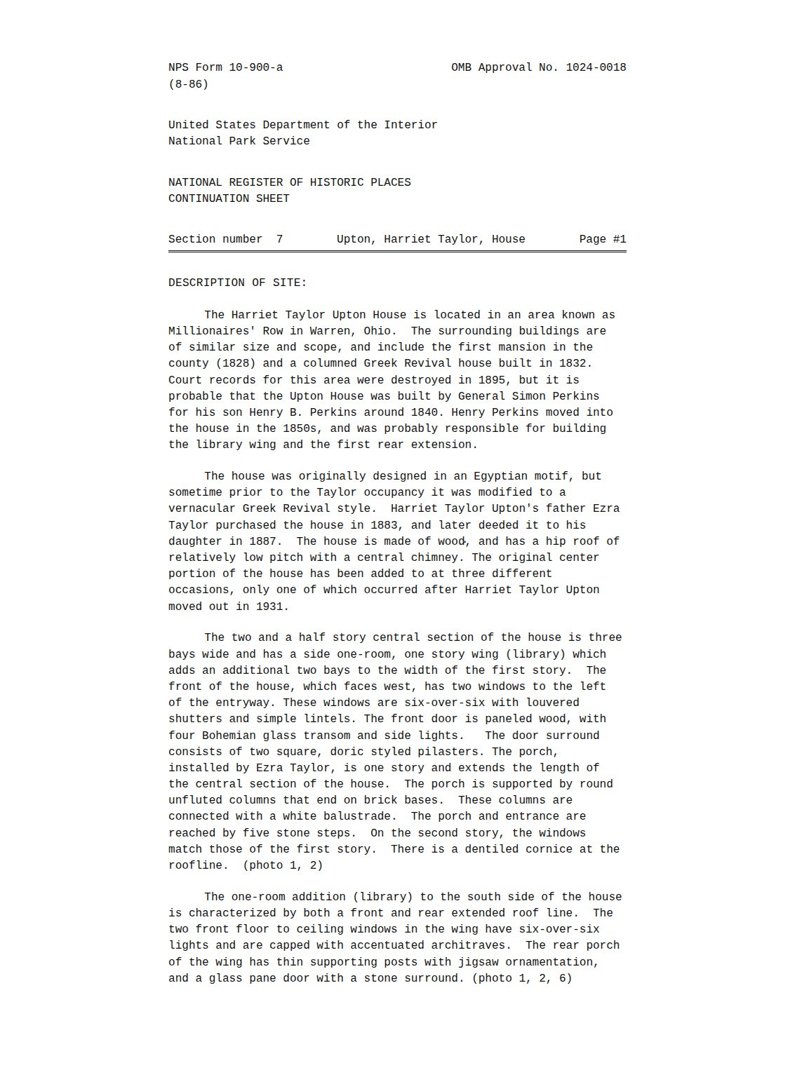NPS Form 10-900-a (8-86)
OMB Approval No. 1024-0018
United States Department of the Interior National Park Service
NATIONAL REGISTER OF HISTORIC PLACES CONTINUATION SHEET
Section number 7
Upton, Harriet Taylor, House
Page #1
DESCRIPTION OF SITE:
The Harriet Taylor Upton House is located in an area known as Millionaires' Row in Warren, Ohio. The surrounding buildings are of similar size and scope, and include the first mansion in the county (1828) and a columned Greek Revival house built in 1832. Court records for this area were destroyed in 1895, but it is probable that the Upton House was built by General Simon Perkins for his son Henry B. Perkins around 1840. Henry Perkins moved into the house in the 1850s, and was probably responsible for building the library wing and the first rear extension.
The house was originally designed in an Egyptian motif, but sometime prior to the Taylor occupancy it was modified to a vernacular Greek Revival style. Harriet Taylor Upton's father Ezra Taylor purchased the house in 1883, and later deeded it to his daughter in 1887. The house is made of wood, and has a hip roof of relatively low pitch with a central chimney. The original center portion of the house has been added to at three different occasions, only one of which occurred after Harriet Taylor Upton moved out in 1931.
The two and a half story central section of the house is three bays wide and has a side one-room, one story wing (library) which adds an additional two bays to the width of the first story. The front of the house, which faces west, has two windows to the left of the entryway. These windows are six-over-six with louvered shutters and simple lintels. The front door is paneled wood, with four Bohemian glass transom and side lights. The door surround consists of two square, doric styled pilasters. The porch, installed by Ezra Taylor, is one story and extends the length of the central section of the house. The porch is supported by round unfluted columns that end on brick bases. These columns are connected with a white balustrade. The porch and entrance are reached by five stone steps. On the second story, the windows match those of the first story. There is a dentiled cornice at the roofline. (photo 1, 2)
The one-room addition (library) to the south side of the house is characterized by both a front and rear extended roof line. The two front floor to ceiling windows in the wing have six-over-six lights and are capped with accentuated architraves. The rear porch of the wing has thin supporting posts with jigsaw ornamentation, and a glass pane door with a stone surround. (photo 1, 2, 6)